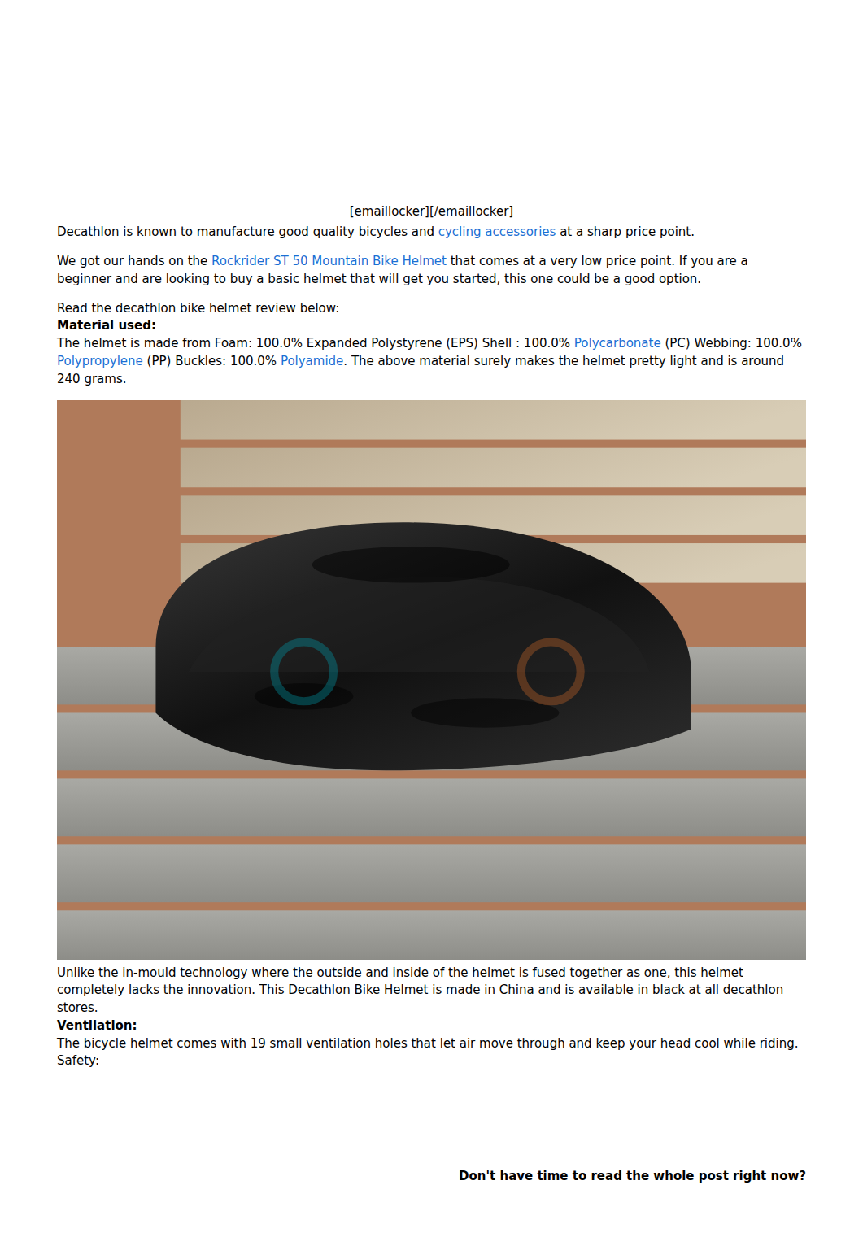[emaillocker][/emaillocker]
Decathlon is known to manufacture good quality bicycles and cycling accessories at a sharp price point.
We got our hands on the Rockrider ST 50 Mountain Bike Helmet that comes at a very low price point. If you are a beginner and are looking to buy a basic helmet that will get you started, this one could be a good option.
Read the decathlon bike helmet review below:
Material used:
The helmet is made from Foam: 100.0% Expanded Polystyrene (EPS) Shell : 100.0% Polycarbonate (PC) Webbing: 100.0% Polypropylene (PP) Buckles: 100.0% Polyamide. The above material surely makes the helmet pretty light and is around 240 grams.
Unlike the in-mould technology where the outside and inside of the helmet is fused together as one, this helmet completely lacks the innovation. This Decathlon Bike Helmet is made in China and is available in black at all decathlon stores.
Ventilation:
The bicycle helmet comes with 19 small ventilation holes that let air move through and keep your head cool while riding.
Safety:
Don't have time to read the whole post right now?